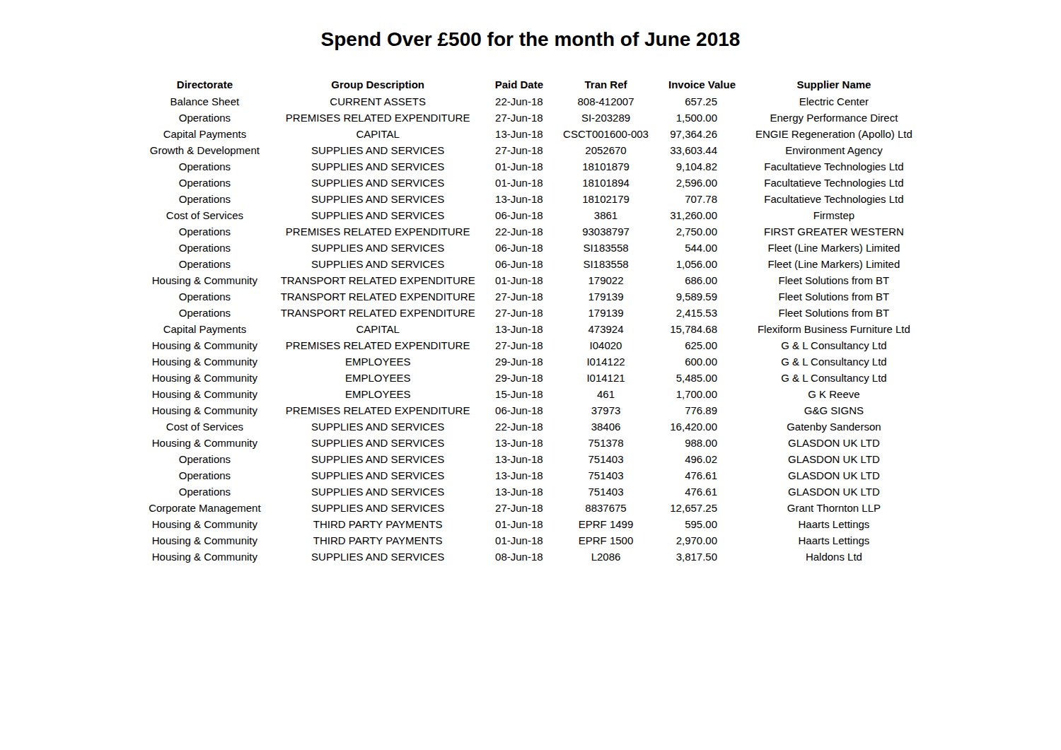Spend Over £500 for the month of June 2018
| Directorate | Group Description | Paid Date | Tran Ref | Invoice Value | Supplier Name |
| --- | --- | --- | --- | --- | --- |
| Balance Sheet | CURRENT ASSETS | 22-Jun-18 | 808-412007 | 657.25 | Electric Center |
| Operations | PREMISES RELATED EXPENDITURE | 27-Jun-18 | SI-203289 | 1,500.00 | Energy Performance Direct |
| Capital Payments | CAPITAL | 13-Jun-18 | CSCT001600-003 | 97,364.26 | ENGIE Regeneration (Apollo) Ltd |
| Growth & Development | SUPPLIES AND SERVICES | 27-Jun-18 | 2052670 | 33,603.44 | Environment Agency |
| Operations | SUPPLIES AND SERVICES | 01-Jun-18 | 18101879 | 9,104.82 | Facultatieve Technologies Ltd |
| Operations | SUPPLIES AND SERVICES | 01-Jun-18 | 18101894 | 2,596.00 | Facultatieve Technologies Ltd |
| Operations | SUPPLIES AND SERVICES | 13-Jun-18 | 18102179 | 707.78 | Facultatieve Technologies Ltd |
| Cost of Services | SUPPLIES AND SERVICES | 06-Jun-18 | 3861 | 31,260.00 | Firmstep |
| Operations | PREMISES RELATED EXPENDITURE | 22-Jun-18 | 93038797 | 2,750.00 | FIRST GREATER WESTERN |
| Operations | SUPPLIES AND SERVICES | 06-Jun-18 | SI183558 | 544.00 | Fleet (Line Markers) Limited |
| Operations | SUPPLIES AND SERVICES | 06-Jun-18 | SI183558 | 1,056.00 | Fleet (Line Markers) Limited |
| Housing & Community | TRANSPORT RELATED EXPENDITURE | 01-Jun-18 | 179022 | 686.00 | Fleet Solutions from BT |
| Operations | TRANSPORT RELATED EXPENDITURE | 27-Jun-18 | 179139 | 9,589.59 | Fleet Solutions from BT |
| Operations | TRANSPORT RELATED EXPENDITURE | 27-Jun-18 | 179139 | 2,415.53 | Fleet Solutions from BT |
| Capital Payments | CAPITAL | 13-Jun-18 | 473924 | 15,784.68 | Flexiform Business Furniture Ltd |
| Housing & Community | PREMISES RELATED EXPENDITURE | 27-Jun-18 | I04020 | 625.00 | G & L Consultancy Ltd |
| Housing & Community | EMPLOYEES | 29-Jun-18 | I014122 | 600.00 | G & L Consultancy Ltd |
| Housing & Community | EMPLOYEES | 29-Jun-18 | I014121 | 5,485.00 | G & L Consultancy Ltd |
| Housing & Community | EMPLOYEES | 15-Jun-18 | 461 | 1,700.00 | G K Reeve |
| Housing & Community | PREMISES RELATED EXPENDITURE | 06-Jun-18 | 37973 | 776.89 | G&G SIGNS |
| Cost of Services | SUPPLIES AND SERVICES | 22-Jun-18 | 38406 | 16,420.00 | Gatenby Sanderson |
| Housing & Community | SUPPLIES AND SERVICES | 13-Jun-18 | 751378 | 988.00 | GLASDON UK LTD |
| Operations | SUPPLIES AND SERVICES | 13-Jun-18 | 751403 | 496.02 | GLASDON UK LTD |
| Operations | SUPPLIES AND SERVICES | 13-Jun-18 | 751403 | 476.61 | GLASDON UK LTD |
| Operations | SUPPLIES AND SERVICES | 13-Jun-18 | 751403 | 476.61 | GLASDON UK LTD |
| Corporate Management | SUPPLIES AND SERVICES | 27-Jun-18 | 8837675 | 12,657.25 | Grant Thornton LLP |
| Housing & Community | THIRD PARTY PAYMENTS | 01-Jun-18 | EPRF 1499 | 595.00 | Haarts Lettings |
| Housing & Community | THIRD PARTY PAYMENTS | 01-Jun-18 | EPRF 1500 | 2,970.00 | Haarts Lettings |
| Housing & Community | SUPPLIES AND SERVICES | 08-Jun-18 | L2086 | 3,817.50 | Haldons Ltd |